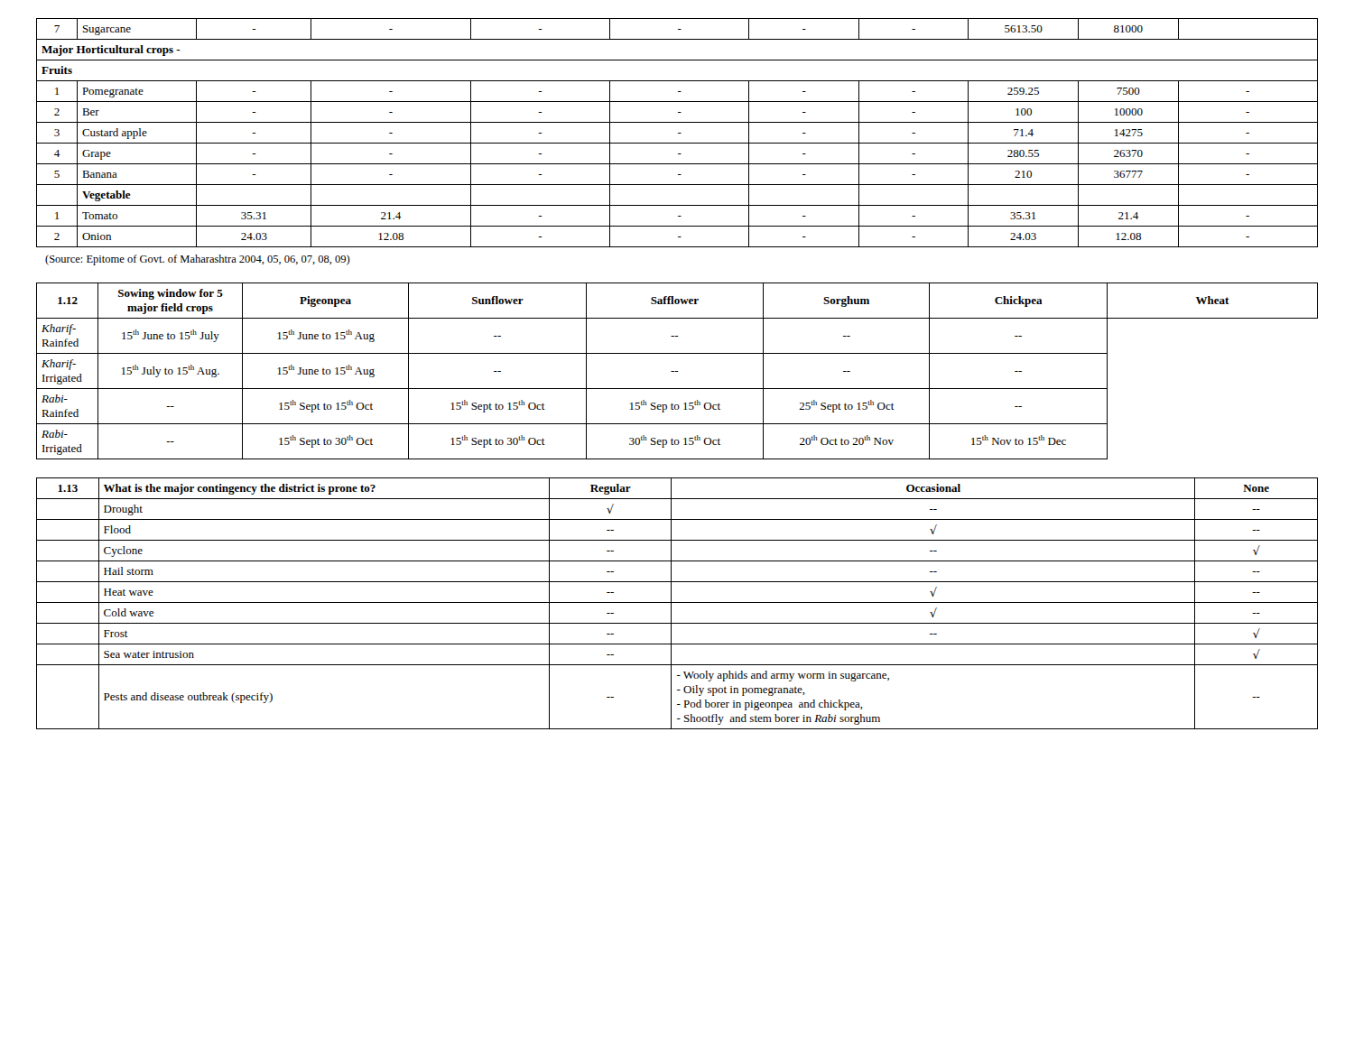| 7 | Sugarcane | - | - | - | - | - | - | 5613.50 | 81000 | |
| Major Horticultural crops - |
| Fruits |
| 1 | Pomegranate | - | - | - | - | - | - | 259.25 | 7500 | - |
| 2 | Ber | - | - | - | - | - | - | 100 | 10000 | - |
| 3 | Custard apple | - | - | - | - | - | - | 71.4 | 14275 | - |
| 4 | Grape | - | - | - | - | - | - | 280.55 | 26370 | - |
| 5 | Banana | - | - | - | - | - | - | 210 | 36777 | - |
| | Vegetable | | | | | | | | | |
| 1 | Tomato | 35.31 | 21.4 | - | - | - | - | 35.31 | 21.4 | - |
| 2 | Onion | 24.03 | 12.08 | - | - | - | - | 24.03 | 12.08 | - |
(Source: Epitome of Govt. of Maharashtra 2004, 05, 06, 07, 08, 09)
| 1.12 | Sowing window for 5 major field crops | Pigeonpea | Sunflower | Safflower | Sorghum | Chickpea | Wheat |
| Kharif - Rainfed | 15 th June to 15 th July | 15 th June to 15 th Aug | -- | -- | -- | -- |
| Kharif -Irrigated | 15 th July to 15 th Aug. | 15 th June to 15 th Aug | -- | -- | -- | -- |
| Rabi - Rainfed | -- | 15 th Sept to 15 th Oct | 15 th Sept to 15 th Oct | 15 th Sep to 15 th Oct | 25 th Sept to 15 th Oct | -- |
| Rabi -Irrigated | -- | 15 th Sept to 30 th Oct | 15 th Sept to 30 th Oct | 30 th Sep to 15 th Oct | 20 th Oct to 20 th Nov | 15 th Nov to 15 th Dec |
| 1.13 | What is the major contingency the district is prone to? | Regular | Occasional | None |
| | Drought | √ | -- | -- |
| | Flood | -- | √ | -- |
| | Cyclone | -- | -- | √ |
| | Hail storm | -- | -- | -- |
| | Heat wave | -- | √ | -- |
| | Cold wave | -- | √ | -- |
| | Frost | -- | -- | √ |
| | Sea water intrusion | -- | | √ |
| | Pests and disease outbreak (specify) | -- | - Wooly aphids and army worm in sugarcane, - Oily spot in pomegranate, - Pod borer in pigeonpea and chickpea, - Shootfly and stem borer in Rabi sorghum | -- |